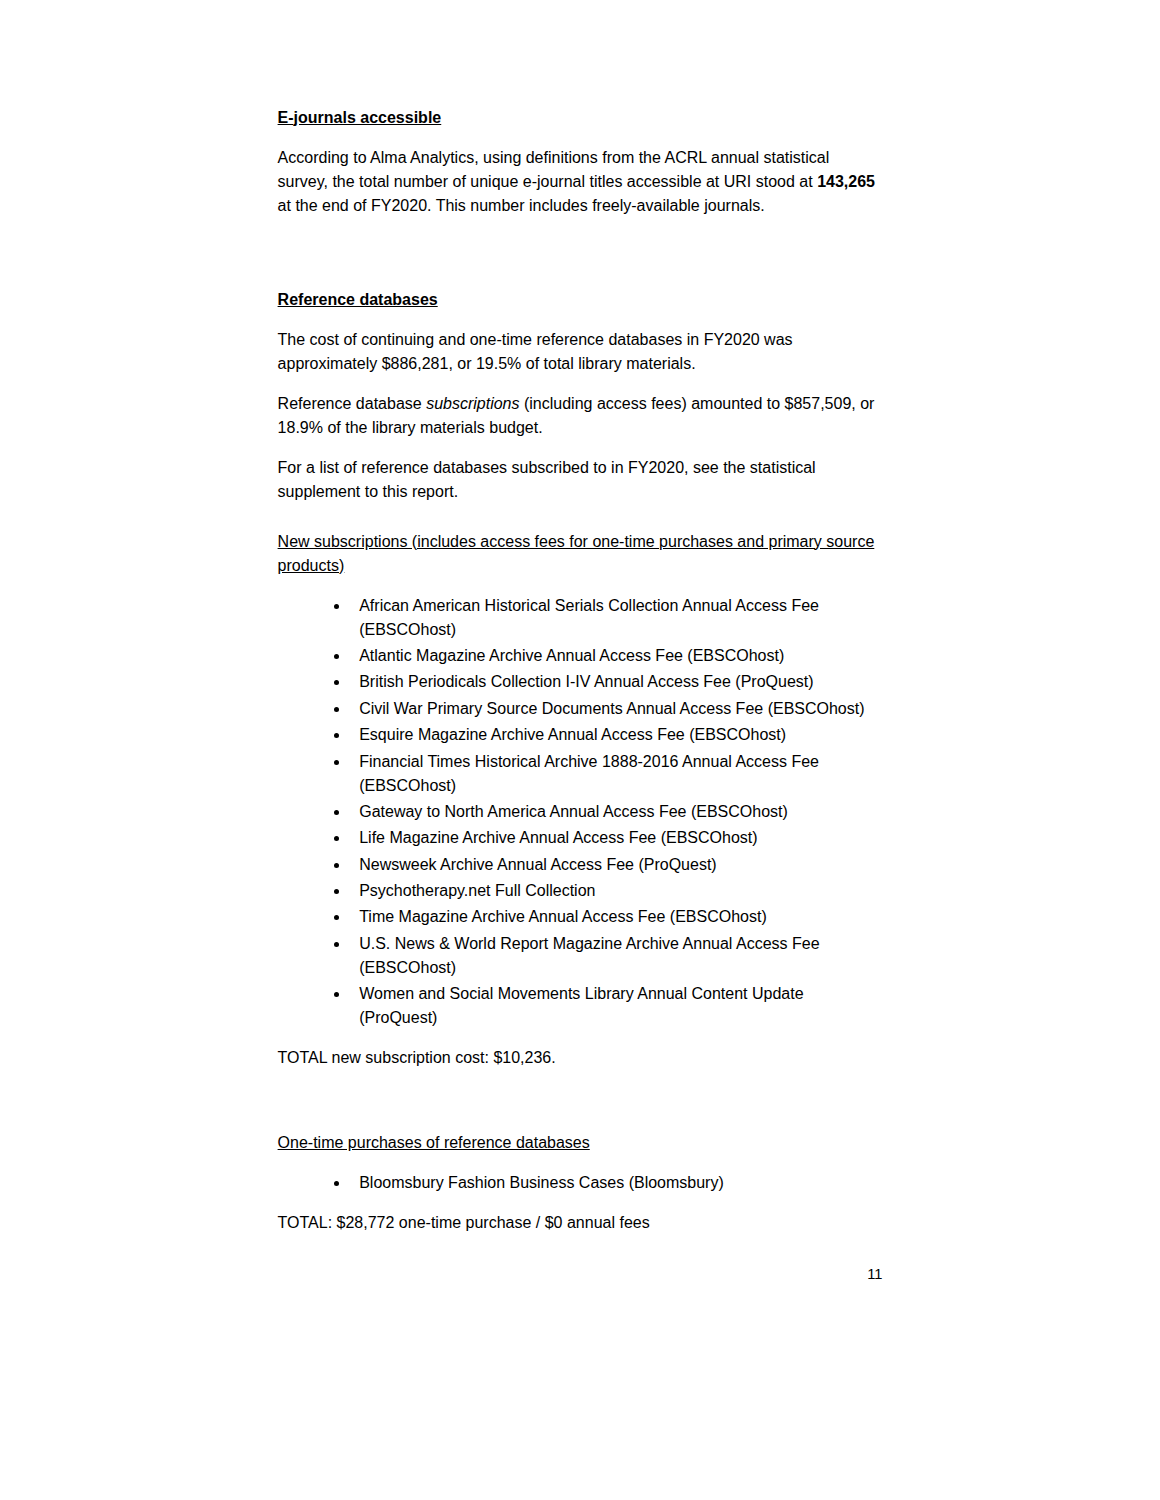E-journals accessible
According to Alma Analytics, using definitions from the ACRL annual statistical survey, the total number of unique e-journal titles accessible at URI stood at 143,265 at the end of FY2020. This number includes freely-available journals.
Reference databases
The cost of continuing and one-time reference databases in FY2020 was approximately $886,281, or 19.5% of total library materials.
Reference database subscriptions (including access fees) amounted to $857,509, or 18.9% of the library materials budget.
For a list of reference databases subscribed to in FY2020, see the statistical supplement to this report.
New subscriptions (includes access fees for one-time purchases and primary source products)
African American Historical Serials Collection Annual Access Fee (EBSCOhost)
Atlantic Magazine Archive Annual Access Fee (EBSCOhost)
British Periodicals Collection I-IV Annual Access Fee (ProQuest)
Civil War Primary Source Documents Annual Access Fee (EBSCOhost)
Esquire Magazine Archive Annual Access Fee (EBSCOhost)
Financial Times Historical Archive 1888-2016 Annual Access Fee (EBSCOhost)
Gateway to North America Annual Access Fee (EBSCOhost)
Life Magazine Archive Annual Access Fee (EBSCOhost)
Newsweek Archive Annual Access Fee (ProQuest)
Psychotherapy.net Full Collection
Time Magazine Archive Annual Access Fee (EBSCOhost)
U.S. News & World Report Magazine Archive Annual Access Fee (EBSCOhost)
Women and Social Movements Library Annual Content Update (ProQuest)
TOTAL new subscription cost: $10,236.
One-time purchases of reference databases
Bloomsbury Fashion Business Cases (Bloomsbury)
TOTAL: $28,772 one-time purchase / $0 annual fees
11